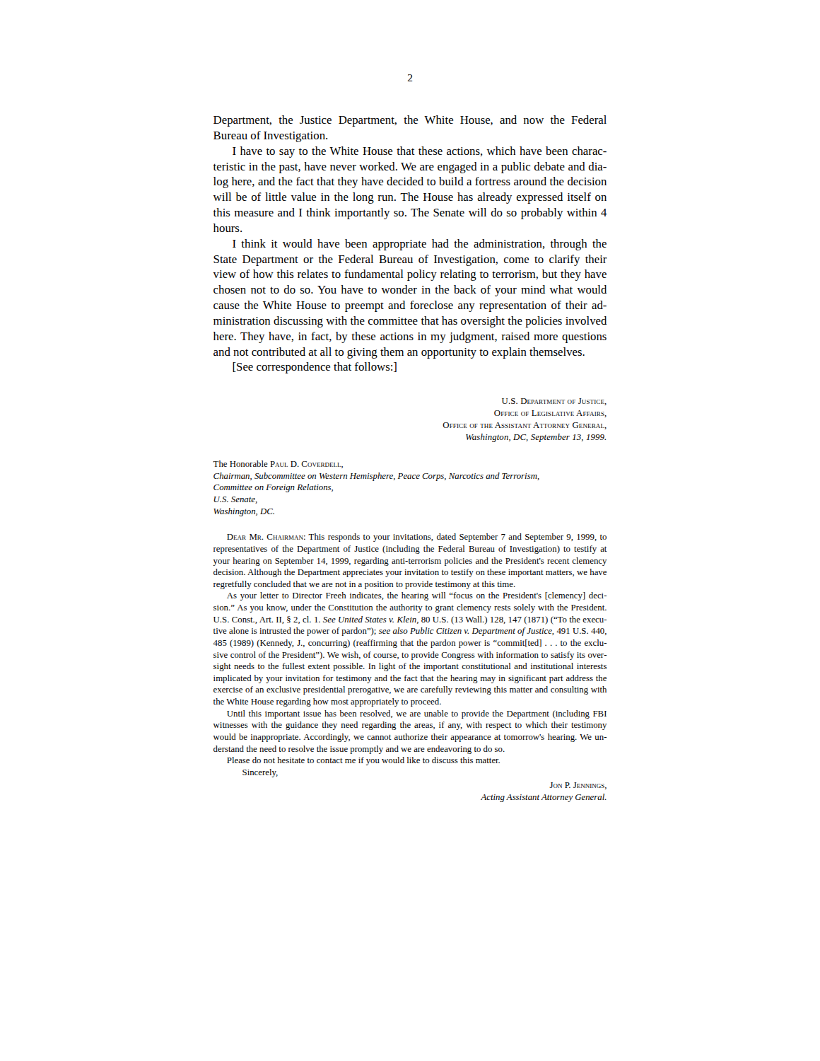2
Department, the Justice Department, the White House, and now the Federal Bureau of Investigation.
I have to say to the White House that these actions, which have been characteristic in the past, have never worked. We are engaged in a public debate and dialog here, and the fact that they have decided to build a fortress around the decision will be of little value in the long run. The House has already expressed itself on this measure and I think importantly so. The Senate will do so probably within 4 hours.
I think it would have been appropriate had the administration, through the State Department or the Federal Bureau of Investigation, come to clarify their view of how this relates to fundamental policy relating to terrorism, but they have chosen not to do so. You have to wonder in the back of your mind what would cause the White House to preempt and foreclose any representation of their administration discussing with the committee that has oversight the policies involved here. They have, in fact, by these actions in my judgment, raised more questions and not contributed at all to giving them an opportunity to explain themselves.
[See correspondence that follows:]
U.S. Department of Justice,
Office of Legislative Affairs,
Office of the Assistant Attorney General,
Washington, DC, September 13, 1999.
The Honorable Paul D. Coverdell,
Chairman, Subcommittee on Western Hemisphere, Peace Corps, Narcotics and Terrorism,
Committee on Foreign Relations,
U.S. Senate,
Washington, DC.
Dear Mr. Chairman: This responds to your invitations, dated September 7 and September 9, 1999, to representatives of the Department of Justice (including the Federal Bureau of Investigation) to testify at your hearing on September 14, 1999, regarding anti-terrorism policies and the President's recent clemency decision. Although the Department appreciates your invitation to testify on these important matters, we have regretfully concluded that we are not in a position to provide testimony at this time.
As your letter to Director Freeh indicates, the hearing will “focus on the President's [clemency] decision.” As you know, under the Constitution the authority to grant clemency rests solely with the President. U.S. Const., Art. II, § 2, cl. 1. See United States v. Klein, 80 U.S. (13 Wall.) 128, 147 (1871) (“To the executive alone is intrusted the power of pardon”); see also Public Citizen v. Department of Justice, 491 U.S. 440, 485 (1989) (Kennedy, J., concurring) (reaffirming that the pardon power is “commit[ted] . . . to the exclusive control of the President”). We wish, of course, to provide Congress with information to satisfy its oversight needs to the fullest extent possible. In light of the important constitutional and institutional interests implicated by your invitation for testimony and the fact that the hearing may in significant part address the exercise of an exclusive presidential prerogative, we are carefully reviewing this matter and consulting with the White House regarding how most appropriately to proceed.
Until this important issue has been resolved, we are unable to provide the Department (including FBI witnesses with the guidance they need regarding the areas, if any, with respect to which their testimony would be inappropriate. Accordingly, we cannot authorize their appearance at tomorrow's hearing. We understand the need to resolve the issue promptly and we are endeavoring to do so.
Please do not hesitate to contact me if you would like to discuss this matter.
Sincerely,
Jon P. Jennings,
Acting Assistant Attorney General.